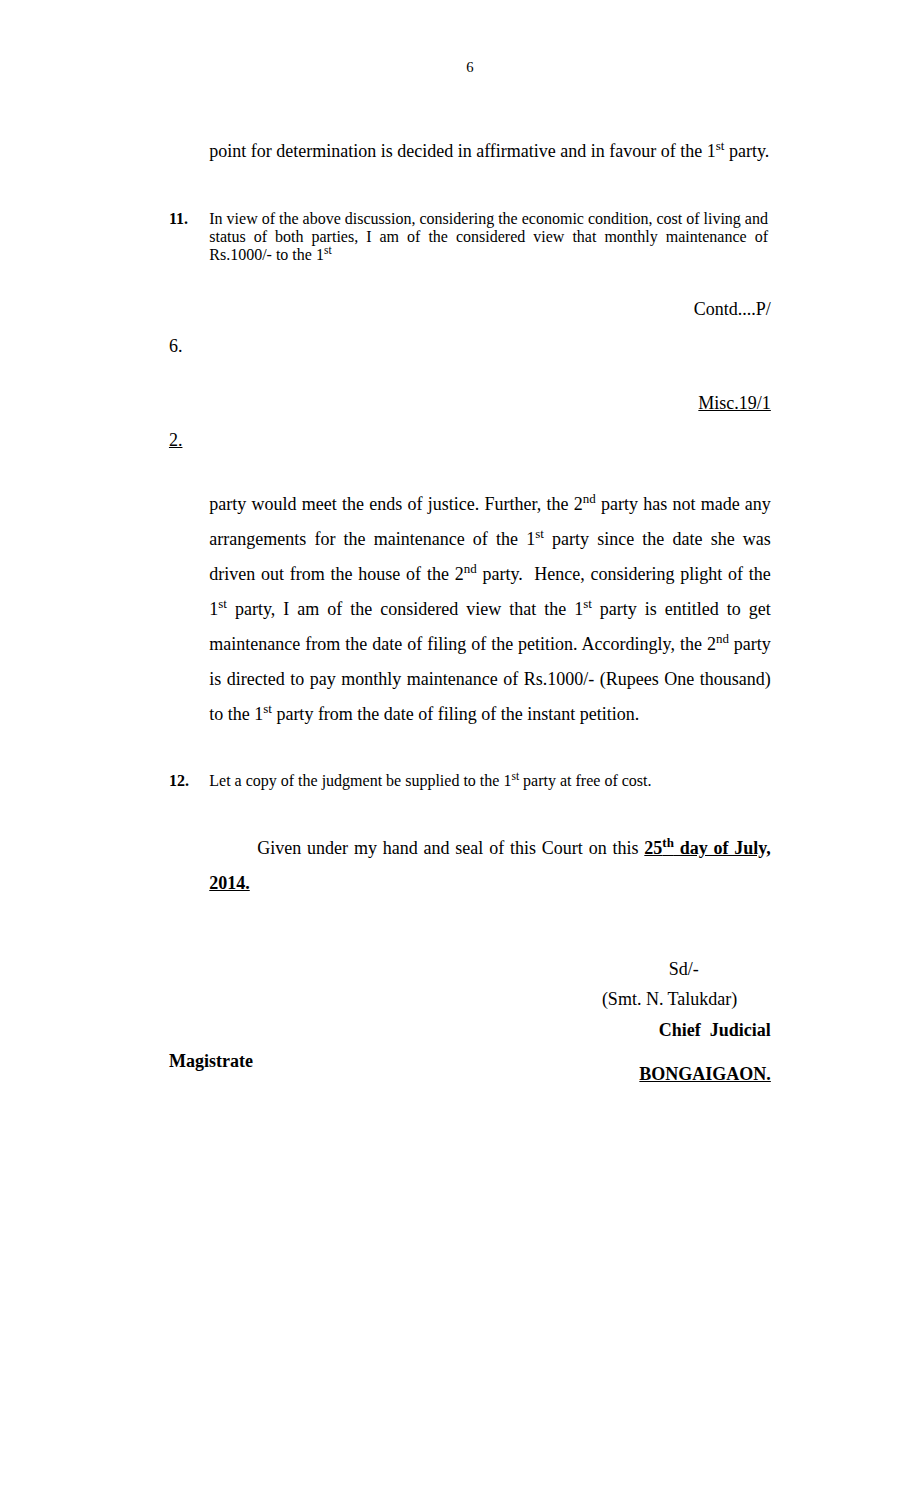6
point for determination is decided in affirmative and in favour of the 1st party.
11. In view of the above discussion, considering the economic condition, cost of living and status of both parties, I am of the considered view that monthly maintenance of Rs.1000/- to the 1st
Contd....P/
6.
Misc.19/1
2.
party would meet the ends of justice. Further, the 2nd party has not made any arrangements for the maintenance of the 1st party since the date she was driven out from the house of the 2nd party. Hence, considering plight of the 1st party, I am of the considered view that the 1st party is entitled to get maintenance from the date of filing of the petition. Accordingly, the 2nd party is directed to pay monthly maintenance of Rs.1000/- (Rupees One thousand) to the 1st party from the date of filing of the instant petition.
12. Let a copy of the judgment be supplied to the 1st party at free of cost.
Given under my hand and seal of this Court on this 25th day of July, 2014.
Sd/-
(Smt. N. Talukdar)
Chief Judicial
Magistrate
BONGAIGAON.